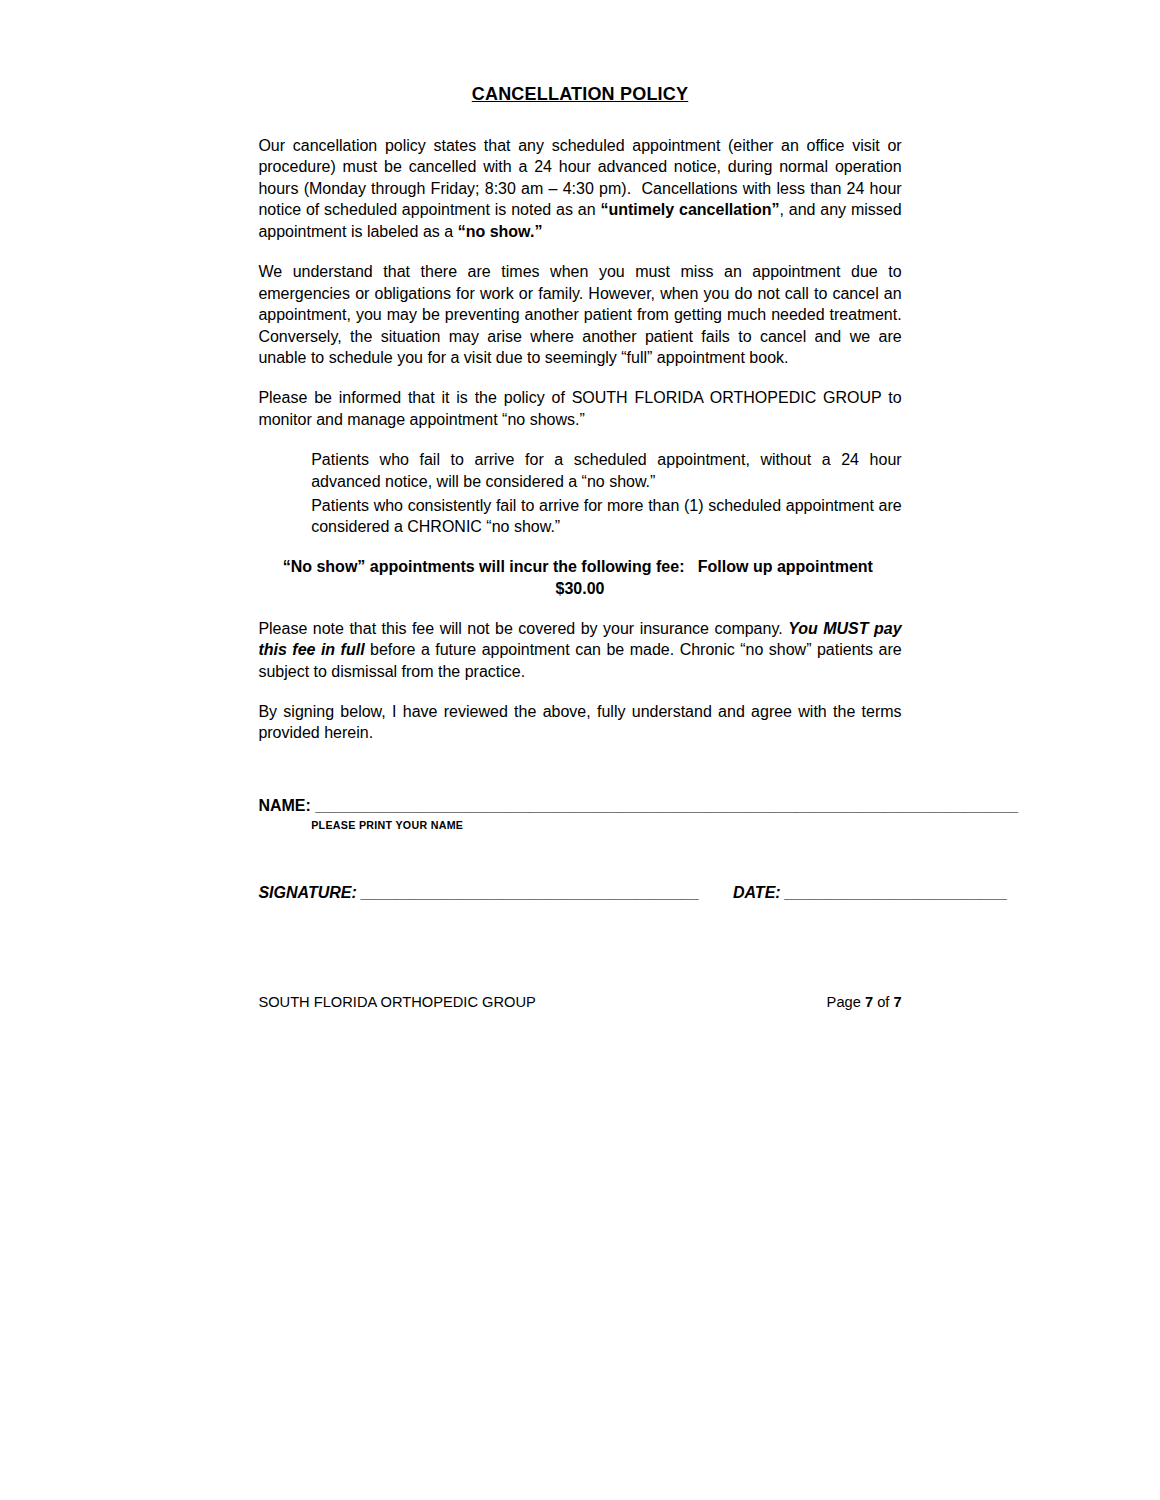CANCELLATION POLICY
Our cancellation policy states that any scheduled appointment (either an office visit or procedure) must be cancelled with a 24 hour advanced notice, during normal operation hours (Monday through Friday; 8:30 am – 4:30 pm). Cancellations with less than 24 hour notice of scheduled appointment is noted as an “untimely cancellation”, and any missed appointment is labeled as a “no show.”
We understand that there are times when you must miss an appointment due to emergencies or obligations for work or family. However, when you do not call to cancel an appointment, you may be preventing another patient from getting much needed treatment. Conversely, the situation may arise where another patient fails to cancel and we are unable to schedule you for a visit due to seemingly “full” appointment book.
Please be informed that it is the policy of SOUTH FLORIDA ORTHOPEDIC GROUP to monitor and manage appointment “no shows.”
Patients who fail to arrive for a scheduled appointment, without a 24 hour advanced notice, will be considered a “no show.”
Patients who consistently fail to arrive for more than (1) scheduled appointment are considered a CHRONIC “no show.”
“No show” appointments will incur the following fee: Follow up appointment $30.00
Please note that this fee will not be covered by your insurance company. You MUST pay this fee in full before a future appointment can be made. Chronic “no show” patients are subject to dismissal from the practice.
By signing below, I have reviewed the above, fully understand and agree with the terms provided herein.
NAME: _______________________________________________________________________________
PLEASE PRINT YOUR NAME
SIGNATURE: ______________________________________ DATE: _________________________
SOUTH FLORIDA ORTHOPEDIC GROUP
Page 7 of 7